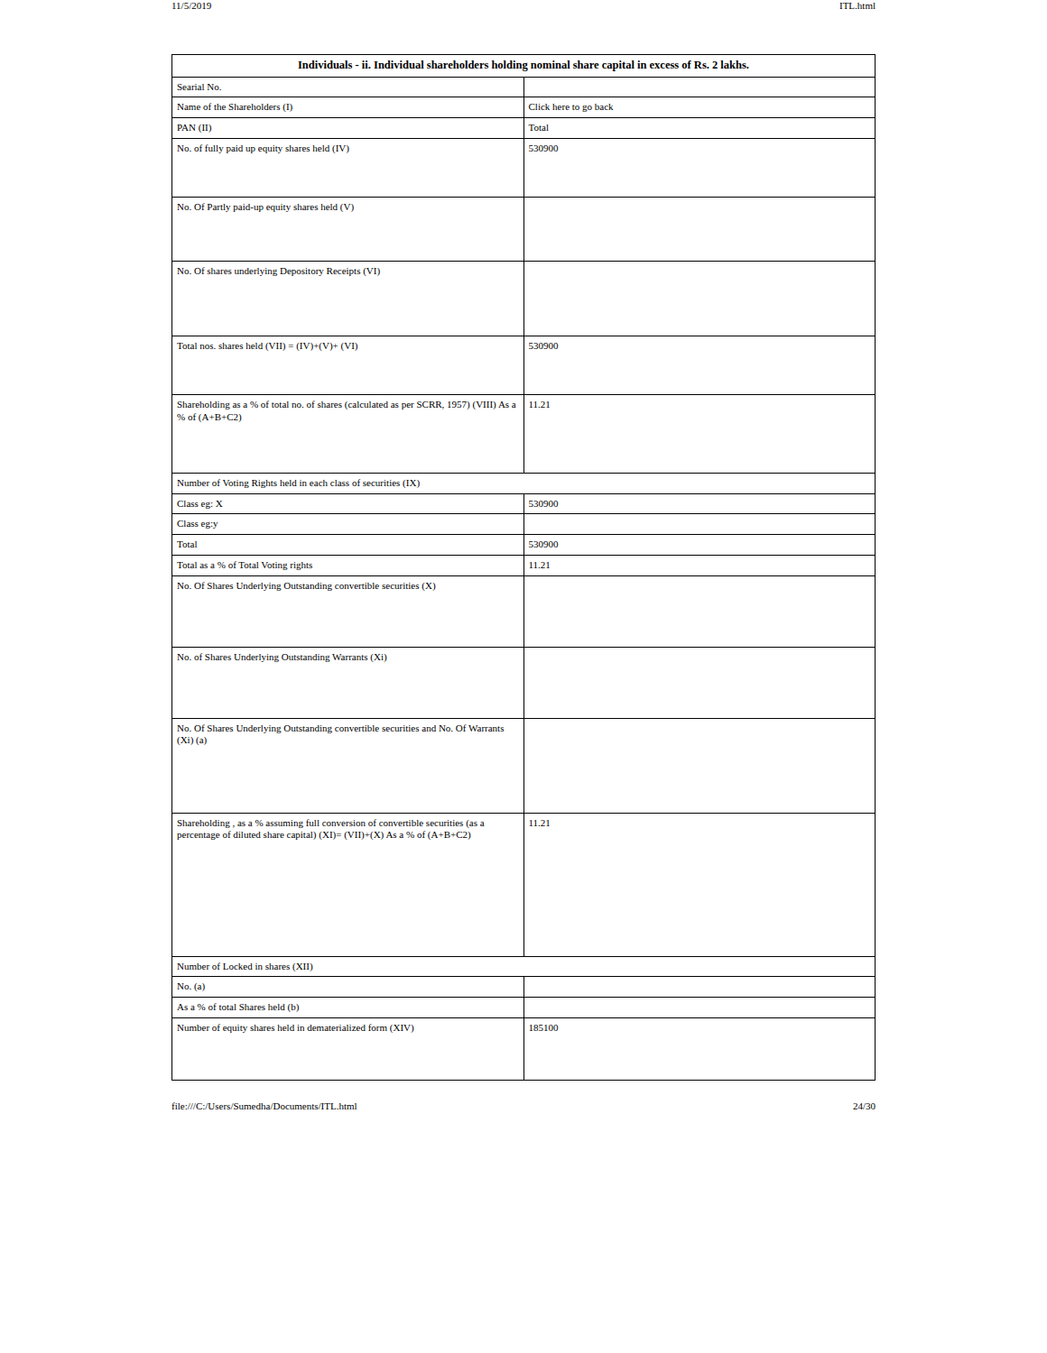11/5/2019 ITL.html
| Individuals - ii. Individual shareholders holding nominal share capital in excess of Rs. 2 lakhs. |
| Searial No. | |
| Name of the Shareholders (I) | Click here to go back |
| PAN (II) | Total |
| No. of fully paid up equity shares held (IV) | 530900 |
| No. Of Partly paid-up equity shares held (V) | |
| No. Of shares underlying Depository Receipts (VI) | |
| Total nos. shares held (VII) = (IV)+(V)+ (VI) | 530900 |
| Shareholding as a % of total no. of shares (calculated as per SCRR, 1957) (VIII) As a % of (A+B+C2) | 11.21 |
| Number of Voting Rights held in each class of securities (IX) |
| Class eg: X | 530900 |
| Class eg:y | |
| Total | 530900 |
| Total as a % of Total Voting rights | 11.21 |
| No. Of Shares Underlying Outstanding convertible securities (X) | |
| No. of Shares Underlying Outstanding Warrants (Xi) | |
| No. Of Shares Underlying Outstanding convertible securities and No. Of Warrants (Xi) (a) | |
| Shareholding , as a % assuming full conversion of convertible securities (as a percentage of diluted share capital) (XI)= (VII)+(X) As a % of (A+B+C2) | 11.21 |
| Number of Locked in shares (XII) |
| No. (a) | |
| As a % of total Shares held (b) | |
| Number of equity shares held in dematerialized form (XIV) | 185100 |
file:///C:/Users/Sumedha/Documents/ITL.html 24/30